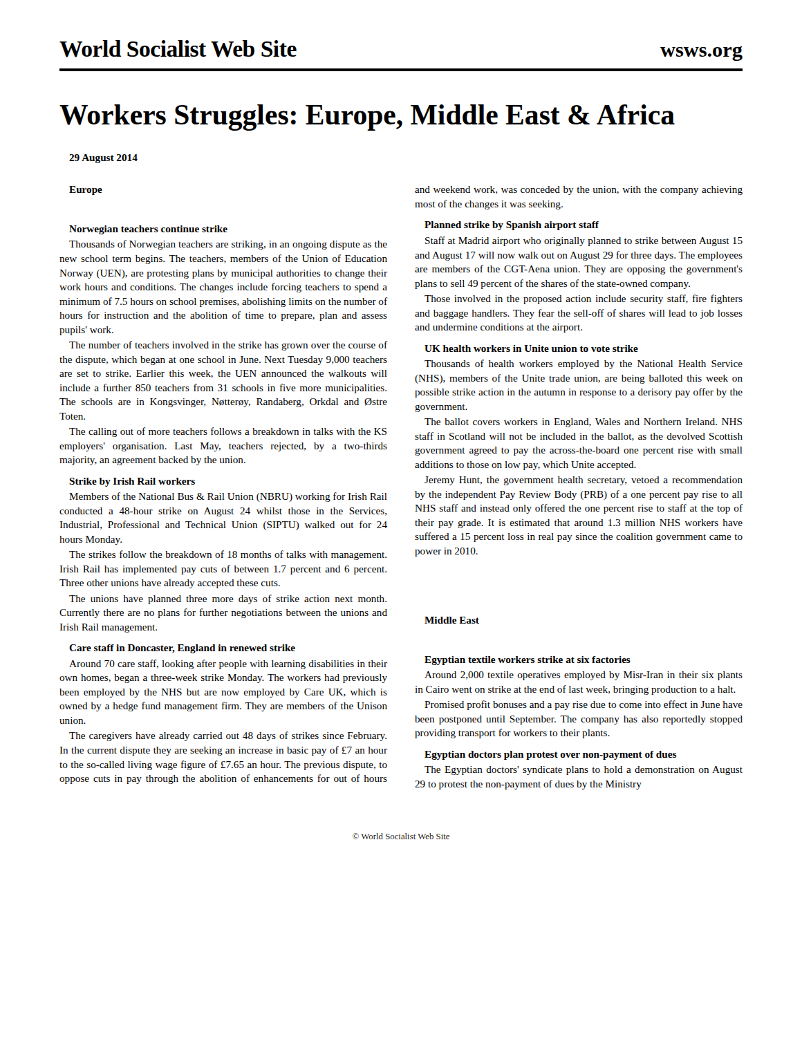World Socialist Web Site
wsws.org
Workers Struggles: Europe, Middle East & Africa
29 August 2014
Europe
Norwegian teachers continue strike
Thousands of Norwegian teachers are striking, in an ongoing dispute as the new school term begins. The teachers, members of the Union of Education Norway (UEN), are protesting plans by municipal authorities to change their work hours and conditions. The changes include forcing teachers to spend a minimum of 7.5 hours on school premises, abolishing limits on the number of hours for instruction and the abolition of time to prepare, plan and assess pupils' work.
The number of teachers involved in the strike has grown over the course of the dispute, which began at one school in June. Next Tuesday 9,000 teachers are set to strike. Earlier this week, the UEN announced the walkouts will include a further 850 teachers from 31 schools in five more municipalities. The schools are in Kongsvinger, Nøtterøy, Randaberg, Orkdal and Østre Toten.
The calling out of more teachers follows a breakdown in talks with the KS employers' organisation. Last May, teachers rejected, by a two-thirds majority, an agreement backed by the union.
Strike by Irish Rail workers
Members of the National Bus & Rail Union (NBRU) working for Irish Rail conducted a 48-hour strike on August 24 whilst those in the Services, Industrial, Professional and Technical Union (SIPTU) walked out for 24 hours Monday.
The strikes follow the breakdown of 18 months of talks with management. Irish Rail has implemented pay cuts of between 1.7 percent and 6 percent. Three other unions have already accepted these cuts.
The unions have planned three more days of strike action next month. Currently there are no plans for further negotiations between the unions and Irish Rail management.
Care staff in Doncaster, England in renewed strike
Around 70 care staff, looking after people with learning disabilities in their own homes, began a three-week strike Monday. The workers had previously been employed by the NHS but are now employed by Care UK, which is owned by a hedge fund management firm. They are members of the Unison union.
The caregivers have already carried out 48 days of strikes since February. In the current dispute they are seeking an increase in basic pay of £7 an hour to the so-called living wage figure of £7.65 an hour. The previous dispute, to oppose cuts in pay through the abolition of enhancements for out of hours and weekend work, was conceded by the union, with the company achieving most of the changes it was seeking.
Planned strike by Spanish airport staff
Staff at Madrid airport who originally planned to strike between August 15 and August 17 will now walk out on August 29 for three days. The employees are members of the CGT-Aena union. They are opposing the government's plans to sell 49 percent of the shares of the state-owned company.
Those involved in the proposed action include security staff, fire fighters and baggage handlers. They fear the sell-off of shares will lead to job losses and undermine conditions at the airport.
UK health workers in Unite union to vote strike
Thousands of health workers employed by the National Health Service (NHS), members of the Unite trade union, are being balloted this week on possible strike action in the autumn in response to a derisory pay offer by the government.
The ballot covers workers in England, Wales and Northern Ireland. NHS staff in Scotland will not be included in the ballot, as the devolved Scottish government agreed to pay the across-the-board one percent rise with small additions to those on low pay, which Unite accepted.
Jeremy Hunt, the government health secretary, vetoed a recommendation by the independent Pay Review Body (PRB) of a one percent pay rise to all NHS staff and instead only offered the one percent rise to staff at the top of their pay grade. It is estimated that around 1.3 million NHS workers have suffered a 15 percent loss in real pay since the coalition government came to power in 2010.
Middle East
Egyptian textile workers strike at six factories
Around 2,000 textile operatives employed by Misr-Iran in their six plants in Cairo went on strike at the end of last week, bringing production to a halt.
Promised profit bonuses and a pay rise due to come into effect in June have been postponed until September. The company has also reportedly stopped providing transport for workers to their plants.
Egyptian doctors plan protest over non-payment of dues
The Egyptian doctors' syndicate plans to hold a demonstration on August 29 to protest the non-payment of dues by the Ministry
© World Socialist Web Site